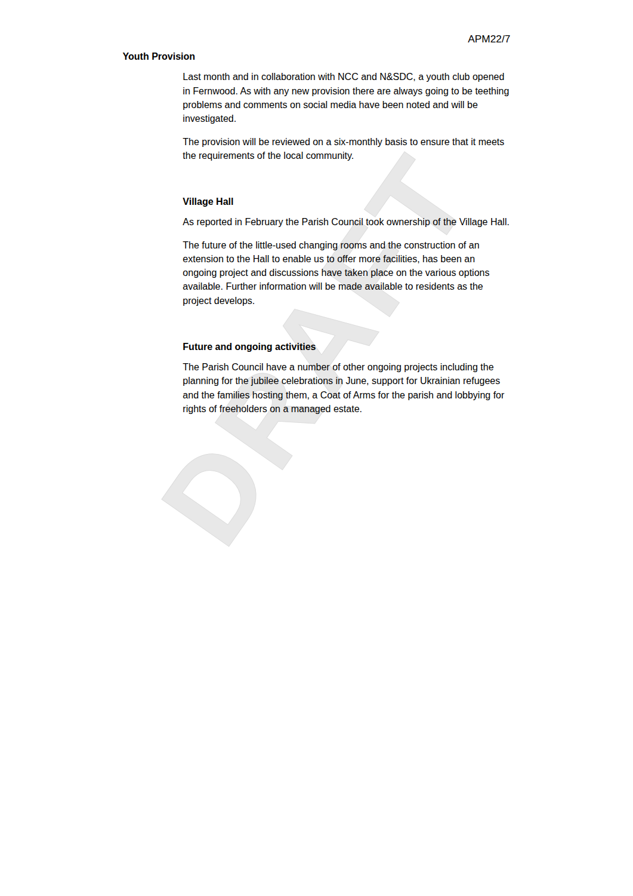DRAFT
APM22/7
Youth Provision
Last month and in collaboration with NCC and N&SDC, a youth club opened in Fernwood. As with any new provision there are always going to be teething problems and comments on social media have been noted and will be investigated.
The provision will be reviewed on a six-monthly basis to ensure that it meets the requirements of the local community.
Village Hall
As reported in February the Parish Council took ownership of the Village Hall.
The future of the little-used changing rooms and the construction of an extension to the Hall to enable us to offer more facilities, has been an ongoing project and discussions have taken place on the various options available. Further information will be made available to residents as the project develops.
Future and ongoing activities
The Parish Council have a number of other ongoing projects including the planning for the jubilee celebrations in June, support for Ukrainian refugees and the families hosting them, a Coat of Arms for the parish and lobbying for rights of freeholders on a managed estate.